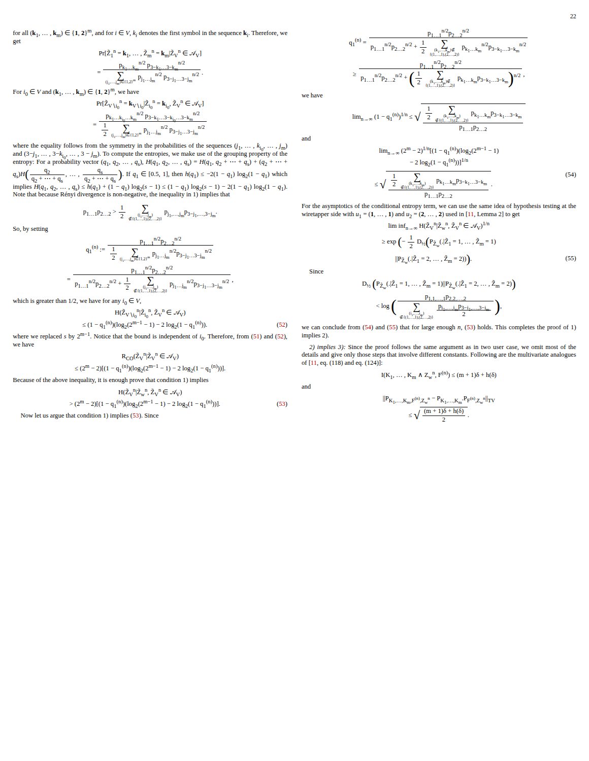22
for all (k1, … , km) ∈ {1, 2}m, and for i ∈ V, ki denotes the first symbol in the sequence ki. Therefore, we get
Pr[Z̃1n = k1, … , Z̃mn = km|Z̃Vn ∈ 𝒜V]
= pk1…kmn/2 p3−k1…3−kmn/2∑(j1,…,jm)∈{1,2}m pj1…jmn/2 p3−j1…3−jmn/2.
For i0 ∈ V and (k1, … , km) ∈ {1, 2}m, we have
Pr[Z̃V∖i0n = kV∖i0|Z̃i0n = ki0, Z̃Vn ∈ 𝒜V]
= pk1…ki0…kmn/2 p3−k1…3−kj0…3−kmn/212 ∑(j1,…,jm)∈{1,2}m pj1…jmn/2 p3−j1…3−jmn/2
where the equality follows from the symmetry in the probabilities of the sequences (j1, … , ki0, … , jm) and (3−j1, … , 3−ki0, … , 3 − jm). To compute the entropies, we make use of the grouping property of the entropy: For a probability vector (q1, q2, … , qs), H(q1, q2, … , qs) = H(q1, q2 + ⋯ + qs) + (q2 + ⋯ + qs)H(q2 q2 + ⋯ + qs, … , qs q2 + ⋯ + qs). If q1 ∈ [0.5, 1], then h(q1) ≤ −2(1 − q1) log2(1 − q1) which implies H(q1, q2, … , qs) ≤ h(q1) + (1 − q1) log2(s − 1) ≤ (1 − q1) log2(s − 1) − 2(1 − q1) log2(1 − q1). Note that because Rényi divergence is non-negative, the inequality in 1) implies that
p1…1p2…2 > 12 ∑(j1,…,jm)
∉{(1,…,1),(2,…,2)} pj1,…,jmp3−j1,…,3−jm.
So, by setting
q1(n) := p1…1n/2p2…2n/212 ∑(j1,…,jm)∈{1,2}m pj1…jmn/2p3−j1…3−jmn/2
= p1…1n/2p2…2n/2 p1…1n/2p2…2n/2 + 12 ∑(j1,…,jm)
∉{(1,…,1),(2,…,2)} pj1…jmn/2p3−j1…3−jmn/2,
which is greater than 1/2, we have for any i0 ∈ V,
H(Z̃V∖i0n|Z̃i0n, Z̃Vn ∈ 𝒜V)
≤ (1 − q1(n))(log2(2m−1 − 1) − 2 log2(1 − q1(n))). (52)
where we replaced s by 2m−1. Notice that the bound is independent of i0. Therefore, from (51) and (52), we have
RCO(Z̃Vn|Z̃Vn ∈ 𝒜V)
≤ (2m − 2)[(1 − q1(n))(log2(2m−1 − 1) − 2 log2(1 − q1(n)))].
Because of the above inequality, it is enough prove that condition 1) implies
H(Z̃Vn|Z̃wn, Z̃Vn ∈ 𝒜V)
> (2m − 2)[(1 − q1(n))(log2(2m−1 − 1) − 2 log2(1 − q1(n)))]. (53)
Now let us argue that condition 1) implies (53). Since
q1(n) = p1…1n/2p2…2n/2 p1…1n/2p2…2n/2 + 12 ∑(k1,…,km)∉
{(1,…,1),(2,…,2)} pk1…kmn/2p3−k1…3−kmn/2
≥ p1…1n/2p2…2n/2 p1…1n/2p2…2n/2 + (12 ∑(k1,…,km)∉
{(1,…,1),(2,…,2)} pk1…kmp3−k1…3−km)n/2,
we have
limn→∞ (1 − q1(n))1/n ≤ √12 ∑(k1,…,km)
∉{(1,…,1),(2,…,2)} pk1…kmp3−k1…3−km p1…1p2…2
and
limn→∞ (2m − 2)1/n[(1 − q1(n))(log2(2m−1 − 1)
− 2 log2(1 − q1(n)))]1/n
≤ √12 ∑(k1,…,km)
∉{(1,…,1),(2,…,2)} pk1…kmp3−k1…3−km p1…1p2…2. (54)
For the asymptotics of the conditional entropy term, we can use the same idea of hypothesis testing at the wiretapper side with u1 = (1, … , 1) and u2 = (2, … , 2) used in [11, Lemma 2] to get
lim infn→∞ H(Z̃Vn|Z̃wn, Z̃Vn ∈ 𝒜V)1/n
≥ exp (− 12 D½(PZ̃w(.|Z̃1 = 1, … , Z̃m = 1)
||PZ̃w(.|Z̃1 = 2, … , Z̃m = 2))). (55)
Since
D½ (PZ̃w(.|Z̃1 = 1, … , Z̃m = 1)||PZ̃w(.|Z̃1 = 2, … , Z̃m = 2))
< log (p1,1,…,1p2,2,…,2∑(i1,…,im)
∉{(1,…,1),(2,…,2)} pi1,…,imp3−i1,…,3−im 2),
we can conclude from (54) and (55) that for large enough n, (53) holds. This completes the proof of 1) implies 2).
2) implies 3): Since the proof follows the same argument as in two user case, we omit most of the details and give only those steps that involve different constants. Following are the multivariate analogues of [11, eq. (118) and eq. (124)]:
I(K1, … , Km ∧ Zwn, F(n)) ≤ (m + 1)δ + h(δ)
and
||PK1,…,Km,F(n),Zwn − PK1,…,Km.PF(n),Zwn||TV
≤ √(m + 1)δ + h(δ) 2.